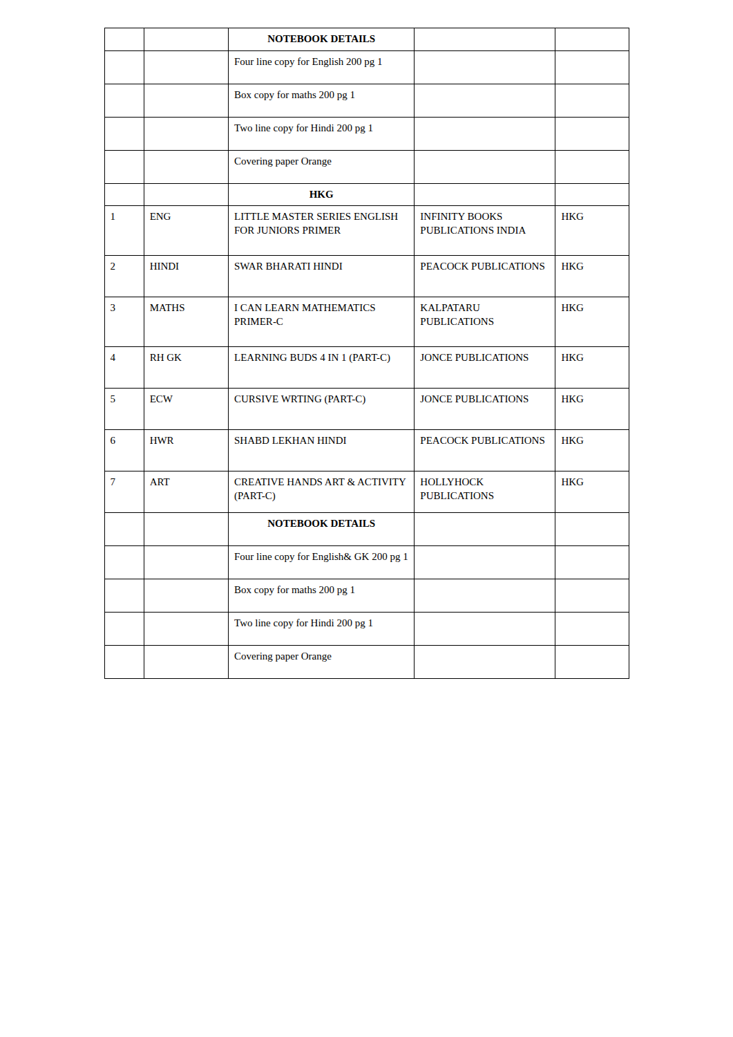| | | NOTEBOOK DETAILS | | |
| | | Four line copy for English 200 pg 1 | | |
| | | Box copy for maths 200 pg 1 | | |
| | | Two line copy for Hindi 200 pg 1 | | |
| | | Covering paper Orange | | |
| | | HKG | | |
| 1 | ENG | LITTLE MASTER SERIES ENGLISH FOR JUNIORS PRIMER | INFINITY BOOKS PUBLICATIONS INDIA | HKG |
| 2 | HINDI | SWAR BHARATI HINDI | PEACOCK PUBLICATIONS | HKG |
| 3 | MATHS | I CAN LEARN MATHEMATICS PRIMER-C | KALPATARU PUBLICATIONS | HKG |
| 4 | RH GK | LEARNING BUDS 4 IN 1 (PART-C) | JONCE PUBLICATIONS | HKG |
| 5 | ECW | CURSIVE WRTING (PART-C) | JONCE PUBLICATIONS | HKG |
| 6 | HWR | SHABD LEKHAN HINDI | PEACOCK PUBLICATIONS | HKG |
| 7 | ART | CREATIVE HANDS ART & ACTIVITY (PART-C) | HOLLYHOCK PUBLICATIONS | HKG |
| | | NOTEBOOK DETAILS | | |
| | | Four line copy for English& GK 200 pg 1 | | |
| | | Box copy for maths 200 pg 1 | | |
| | | Two line copy for Hindi 200 pg 1 | | |
| | | Covering paper Orange | | |